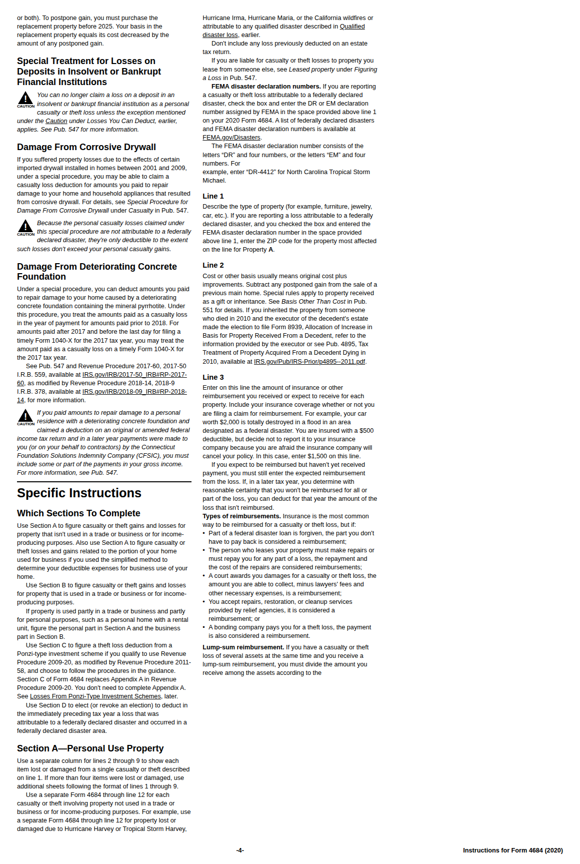or both). To postpone gain, you must purchase the replacement property before 2025. Your basis in the replacement property equals its cost decreased by the amount of any postponed gain.
Special Treatment for Losses on Deposits in Insolvent or Bankrupt Financial Institutions
CAUTION
You can no longer claim a loss on a deposit in an insolvent or bankrupt financial institution as a personal casualty or theft loss unless the exception mentioned under the Caution under Losses You Can Deduct, earlier, applies. See Pub. 547 for more information.
Damage From Corrosive Drywall
If you suffered property losses due to the effects of certain imported drywall installed in homes between 2001 and 2009, under a special procedure, you may be able to claim a casualty loss deduction for amounts you paid to repair damage to your home and household appliances that resulted from corrosive drywall. For details, see Special Procedure for Damage From Corrosive Drywall under Casualty in Pub. 547.
CAUTION
Because the personal casualty losses claimed under this special procedure are not attributable to a federally declared disaster, they're only deductible to the extent such losses don't exceed your personal casualty gains.
Damage From Deteriorating Concrete Foundation
Under a special procedure, you can deduct amounts you paid to repair damage to your home caused by a deteriorating concrete foundation containing the mineral pyrrhotite. Under this procedure, you treat the amounts paid as a casualty loss in the year of payment for amounts paid prior to 2018. For amounts paid after 2017 and before the last day for filing a timely Form 1040-X for the 2017 tax year, you may treat the amount paid as a casualty loss on a timely Form 1040-X for the 2017 tax year.
See Pub. 547 and Revenue Procedure 2017-60, 2017-50 I.R.B. 559, available at IRS.gov/IRB/2017-50_IRB#RP-2017-60, as modified by Revenue Procedure 2018-14, 2018-9 I.R.B. 378, available at IRS.gov/IRB/2018-09_IRB#RP-2018-14, for more information.
CAUTION
If you paid amounts to repair damage to a personal residence with a deteriorating concrete foundation and claimed a deduction on an original or amended federal income tax return and in a later year payments were made to you (or on your behalf to contractors) by the Connecticut Foundation Solutions Indemnity Company (CFSIC), you must include some or part of the payments in your gross income. For more information, see Pub. 547.
Specific Instructions
Which Sections To Complete
Use Section A to figure casualty or theft gains and losses for property that isn't used in a trade or business or for income-producing purposes. Also use Section A to figure casualty or theft losses and gains related to the portion of your home used for business if you used the simplified method to determine your deductible expenses for business use of your home.
Use Section B to figure casualty or theft gains and losses for property that is used in a trade or business or for income-producing purposes.
If property is used partly in a trade or business and partly for personal purposes, such as a personal home with a rental unit, figure the personal part in Section A and the business part in Section B.
Use Section C to figure a theft loss deduction from a Ponzi-type investment scheme if you qualify to use Revenue Procedure 2009-20, as modified by Revenue Procedure 2011-58, and choose to follow the procedures in the guidance. Section C of Form 4684 replaces Appendix A in Revenue Procedure 2009-20. You don't need to complete Appendix A. See Losses From Ponzi-Type Investment Schemes, later.
Use Section D to elect (or revoke an election) to deduct in the immediately preceding tax year a loss that was attributable to a federally declared disaster and occurred in a federally declared disaster area.
Section A—Personal Use Property
Use a separate column for lines 2 through 9 to show each item lost or damaged from a single casualty or theft described on line 1. If more than four items were lost or damaged, use additional sheets following the format of lines 1 through 9.
Use a separate Form 4684 through line 12 for each casualty or theft involving property not used in a trade or business or for income-producing purposes. For example, use a separate Form 4684 through line 12 for property lost or damaged due to Hurricane Harvey or Tropical Storm Harvey, Hurricane Irma, Hurricane Maria, or the California wildfires or attributable to any qualified disaster described in Qualified disaster loss, earlier.
Don't include any loss previously deducted on an estate tax return.
If you are liable for casualty or theft losses to property you lease from someone else, see Leased property under Figuring a Loss in Pub. 547.
FEMA disaster declaration numbers. If you are reporting a casualty or theft loss attributable to a federally declared disaster, check the box and enter the DR or EM declaration number assigned by FEMA in the space provided above line 1 on your 2020 Form 4684. A list of federally declared disasters and FEMA disaster declaration numbers is available at FEMA.gov/Disasters.
The FEMA disaster declaration number consists of the letters “DR” and four numbers, or the letters “EM” and four numbers. For
example, enter “DR-4412” for North Carolina Tropical Storm Michael.
Line 1
Describe the type of property (for example, furniture, jewelry, car, etc.). If you are reporting a loss attributable to a federally declared disaster, and you checked the box and entered the FEMA disaster declaration number in the space provided above line 1, enter the ZIP code for the property most affected on the line for Property A.
Line 2
Cost or other basis usually means original cost plus improvements. Subtract any postponed gain from the sale of a previous main home. Special rules apply to property received as a gift or inheritance. See Basis Other Than Cost in Pub. 551 for details. If you inherited the property from someone who died in 2010 and the executor of the decedent's estate made the election to file Form 8939, Allocation of Increase in Basis for Property Received From a Decedent, refer to the information provided by the executor or see Pub. 4895, Tax Treatment of Property Acquired From a Decedent Dying in 2010, available at IRS.gov/Pub/IRS-Prior/p4895--2011.pdf.
Line 3
Enter on this line the amount of insurance or other reimbursement you received or expect to receive for each property. Include your insurance coverage whether or not you are filing a claim for reimbursement. For example, your car worth $2,000 is totally destroyed in a flood in an area designated as a federal disaster. You are insured with a $500 deductible, but decide not to report it to your insurance company because you are afraid the insurance company will cancel your policy. In this case, enter $1,500 on this line.
If you expect to be reimbursed but haven't yet received payment, you must still enter the expected reimbursement from the loss. If, in a later tax year, you determine with reasonable certainty that you won't be reimbursed for all or part of the loss, you can deduct for that year the amount of the loss that isn't reimbursed.
Types of reimbursements. Insurance is the most common way to be reimbursed for a casualty or theft loss, but if:
Part of a federal disaster loan is forgiven, the part you don't have to pay back is considered a reimbursement;
The person who leases your property must make repairs or must repay you for any part of a loss, the repayment and the cost of the repairs are considered reimbursements;
A court awards you damages for a casualty or theft loss, the amount you are able to collect, minus lawyers' fees and other necessary expenses, is a reimbursement;
You accept repairs, restoration, or cleanup services provided by relief agencies, it is considered a reimbursement; or
A bonding company pays you for a theft loss, the payment is also considered a reimbursement.
Lump-sum reimbursement. If you have a casualty or theft loss of several assets at the same time and you receive a lump-sum reimbursement, you must divide the amount you receive among the assets according to the
-4- Instructions for Form 4684 (2020)